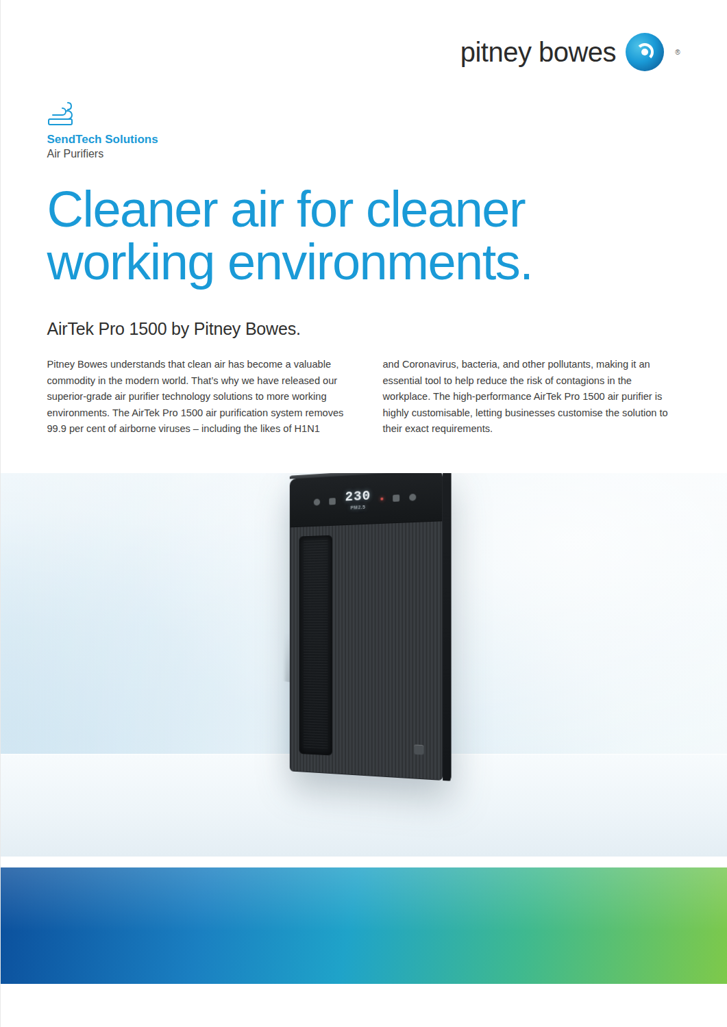pitney bowes ®
SendTech Solutions
Air Purifiers
Cleaner air for cleaner working environments.
AirTek Pro 1500 by Pitney Bowes.
Pitney Bowes understands that clean air has become a valuable commodity in the modern world. That’s why we have released our superior-grade air purifier technology solutions to more working environments. The AirTek Pro 1500 air purification system removes 99.9 per cent of airborne viruses – including the likes of H1N1
and Coronavirus, bacteria, and other pollutants, making it an essential tool to help reduce the risk of contagions in the workplace. The high-performance AirTek Pro 1500 air purifier is highly customisable, letting businesses customise the solution to their exact requirements.
230PM2.5